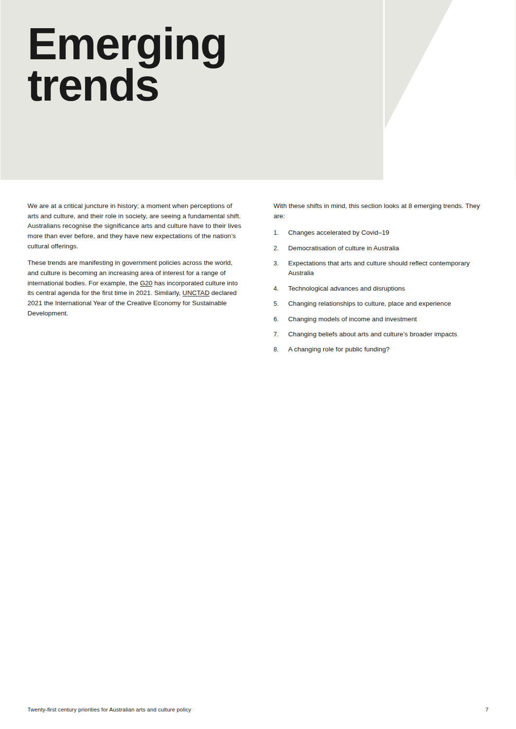Emerging
trends
We are at a critical juncture in history; a moment when perceptions of arts and culture, and their role in society, are seeing a fundamental shift. Australians recognise the significance arts and culture have to their lives more than ever before, and they have new expectations of the nation’s cultural offerings.
These trends are manifesting in government policies across the world, and culture is becoming an increasing area of interest for a range of international bodies. For example, the G20 has incorporated culture into its central agenda for the first time in 2021. Similarly, UNCTAD declared 2021 the International Year of the Creative Economy for Sustainable Development.
With these shifts in mind, this section looks at 8 emerging trends. They are:
Changes accelerated by Covid–19
Democratisation of culture in Australia
Expectations that arts and culture should reflect contemporary Australia
Technological advances and disruptions
Changing relationships to culture, place and experience
Changing models of income and investment
Changing beliefs about arts and culture’s broader impacts
A changing role for public funding?
Twenty-first century priorities for Australian arts and culture policy 7